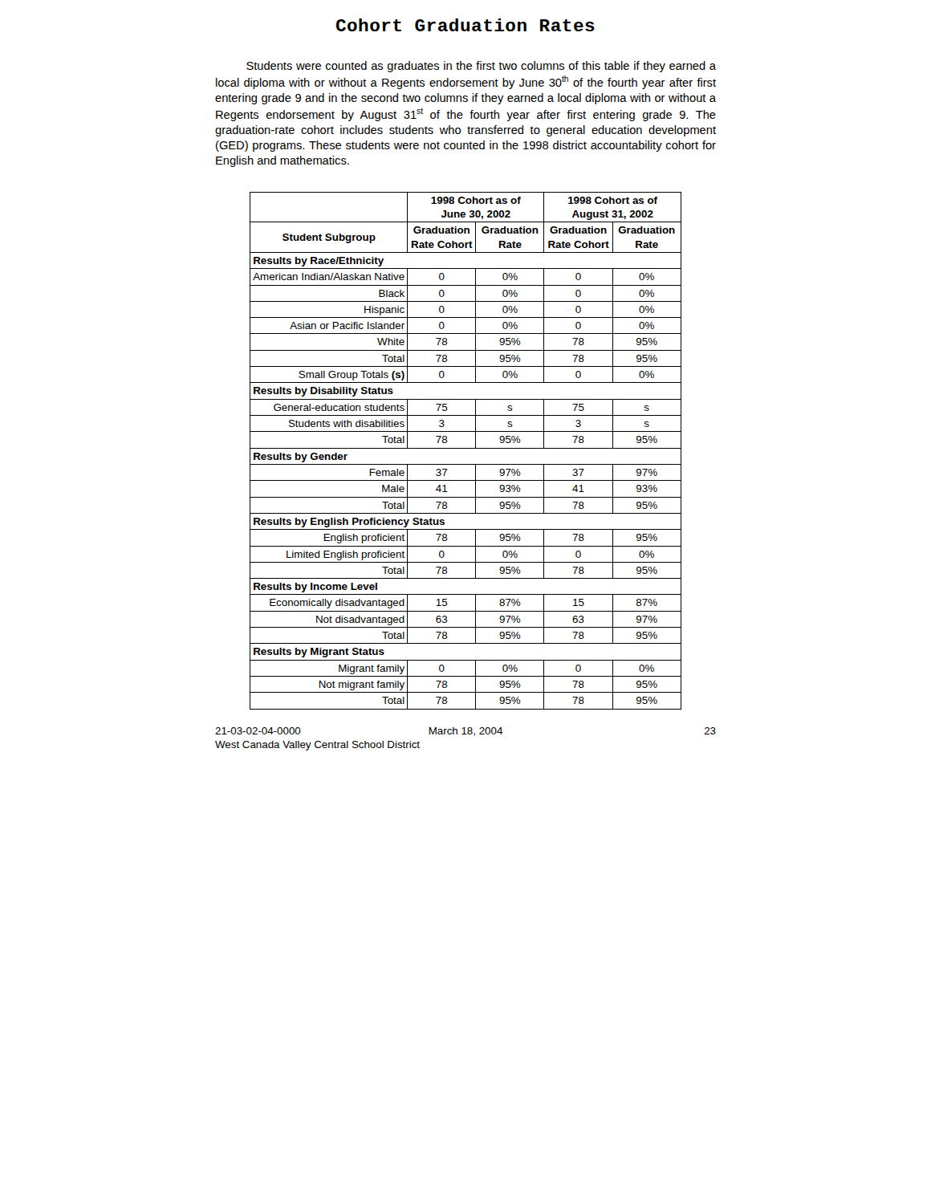Cohort Graduation Rates
Students were counted as graduates in the first two columns of this table if they earned a local diploma with or without a Regents endorsement by June 30th of the fourth year after first entering grade 9 and in the second two columns if they earned a local diploma with or without a Regents endorsement by August 31st of the fourth year after first entering grade 9. The graduation-rate cohort includes students who transferred to general education development (GED) programs. These students were not counted in the 1998 district accountability cohort for English and mathematics.
| | 1998 Cohort as of June 30, 2002 | 1998 Cohort as of August 31, 2002 |
| --- | --- | --- |
| Student Subgroup | Graduation Rate Cohort | Graduation Rate | Graduation Rate Cohort | Graduation Rate |
| Results by Race/Ethnicity |
| American Indian/Alaskan Native | 0 | 0% | 0 | 0% |
| Black | 0 | 0% | 0 | 0% |
| Hispanic | 0 | 0% | 0 | 0% |
| Asian or Pacific Islander | 0 | 0% | 0 | 0% |
| White | 78 | 95% | 78 | 95% |
| Total | 78 | 95% | 78 | 95% |
| Small Group Totals (s) | 0 | 0% | 0 | 0% |
| Results by Disability Status |
| General-education students | 75 | s | 75 | s |
| Students with disabilities | 3 | s | 3 | s |
| Total | 78 | 95% | 78 | 95% |
| Results by Gender |
| Female | 37 | 97% | 37 | 97% |
| Male | 41 | 93% | 41 | 93% |
| Total | 78 | 95% | 78 | 95% |
| Results by English Proficiency Status |
| English proficient | 78 | 95% | 78 | 95% |
| Limited English proficient | 0 | 0% | 0 | 0% |
| Total | 78 | 95% | 78 | 95% |
| Results by Income Level |
| Economically disadvantaged | 15 | 87% | 15 | 87% |
| Not disadvantaged | 63 | 97% | 63 | 97% |
| Total | 78 | 95% | 78 | 95% |
| Results by Migrant Status |
| Migrant family | 0 | 0% | 0 | 0% |
| Not migrant family | 78 | 95% | 78 | 95% |
| Total | 78 | 95% | 78 | 95% |
21-03-02-04-0000
West Canada Valley Central School District
March 18, 2004
23